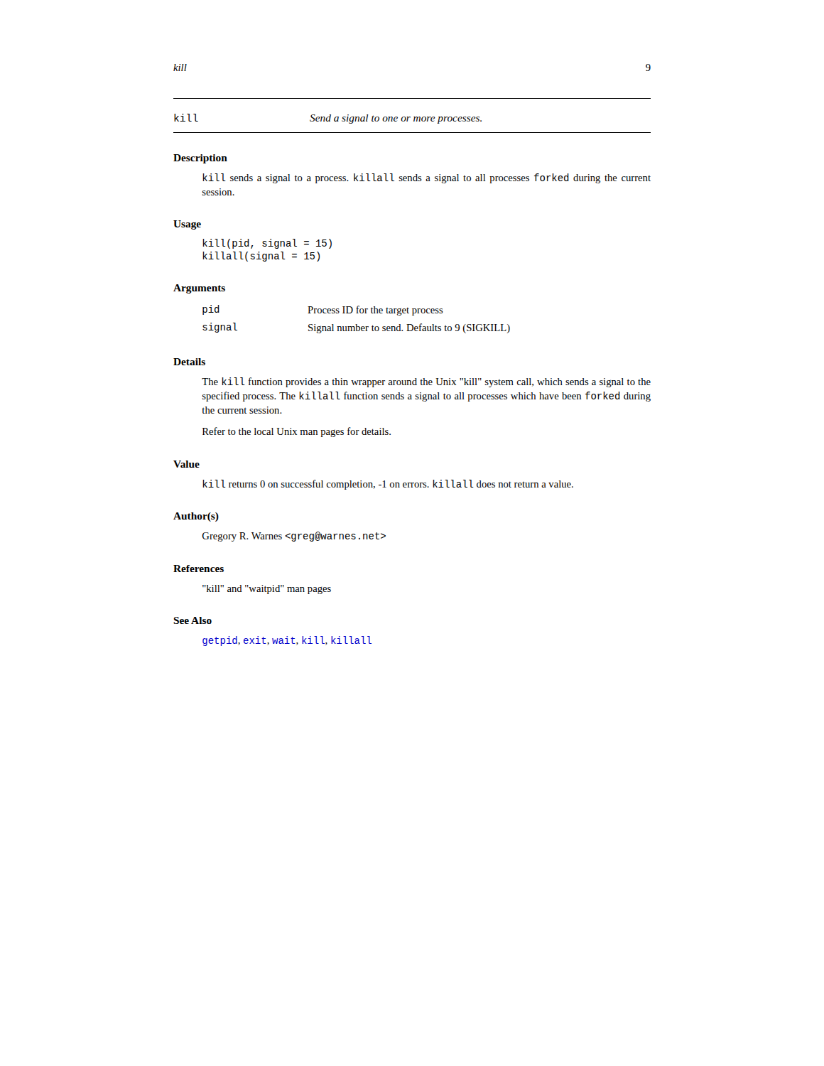kill 9
kill Send a signal to one or more processes.
Description
kill sends a signal to a process. killall sends a signal to all processes forked during the current session.
Usage
kill(pid, signal = 15)
killall(signal = 15)
Arguments
| pid | Process ID for the target process |
| signal | Signal number to send. Defaults to 9 (SIGKILL) |
Details
The kill function provides a thin wrapper around the Unix "kill" system call, which sends a signal to the specified process. The killall function sends a signal to all processes which have been forked during the current session.
Refer to the local Unix man pages for details.
Value
kill returns 0 on successful completion, -1 on errors. killall does not return a value.
Author(s)
Gregory R. Warnes <greg@warnes.net>
References
"kill" and "waitpid" man pages
See Also
getpid, exit, wait, kill, killall